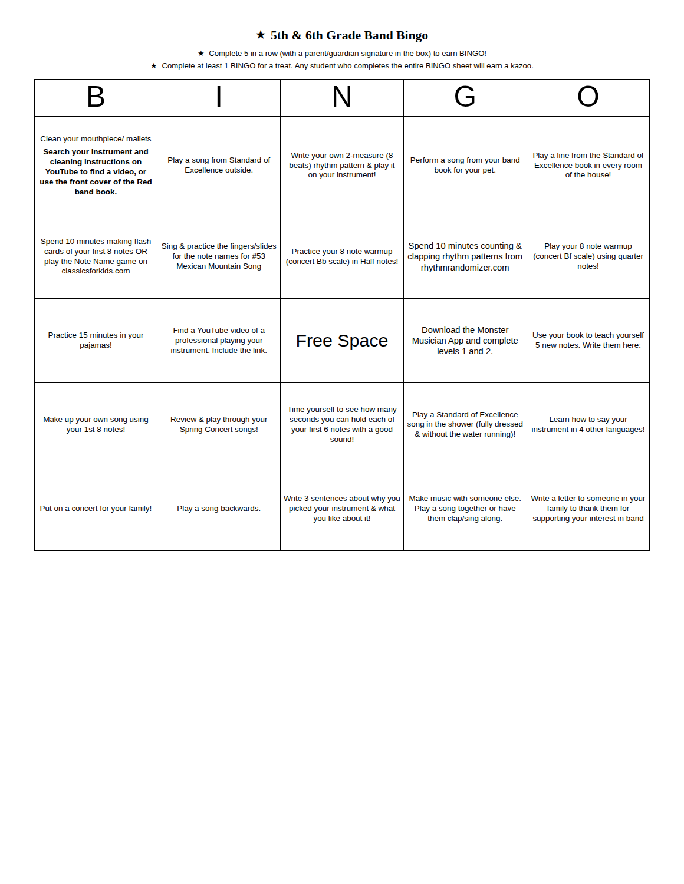5th & 6th Grade Band Bingo
Complete 5 in a row (with a parent/guardian signature in the box) to earn BINGO!
Complete at least 1 BINGO for a treat. Any student who completes the entire BINGO sheet will earn a kazoo.
| B | I | N | G | O |
| --- | --- | --- | --- | --- |
| Clean your mouthpiece/ mallets Search your instrument and cleaning instructions on YouTube to find a video, or use the front cover of the Red band book. | Play a song from Standard of Excellence outside. | Write your own 2-measure (8 beats) rhythm pattern & play it on your instrument! | Perform a song from your band book for your pet. | Play a line from the Standard of Excellence book in every room of the house! |
| Spend 10 minutes making flash cards of your first 8 notes OR play the Note Name game on classicsforkids.com | Sing & practice the fingers/slides for the note names for #53 Mexican Mountain Song | Practice your 8 note warmup (concert Bb scale) in Half notes! | Spend 10 minutes counting & clapping rhythm patterns from rhythmrandomizer.com | Play your 8 note warmup (concert Bf scale) using quarter notes! |
| Practice 15 minutes in your pajamas! | Find a YouTube video of a professional playing your instrument. Include the link. | Free Space | Download the Monster Musician App and complete levels 1 and 2. | Use your book to teach yourself 5 new notes. Write them here: |
| Make up your own song using your 1st 8 notes! | Review & play through your Spring Concert songs! | Time yourself to see how many seconds you can hold each of your first 6 notes with a good sound! | Play a Standard of Excellence song in the shower (fully dressed & without the water running)! | Learn how to say your instrument in 4 other languages! |
| Put on a concert for your family! | Play a song backwards. | Write 3 sentences about why you picked your instrument & what you like about it! | Make music with someone else. Play a song together or have them clap/sing along. | Write a letter to someone in your family to thank them for supporting your interest in band |